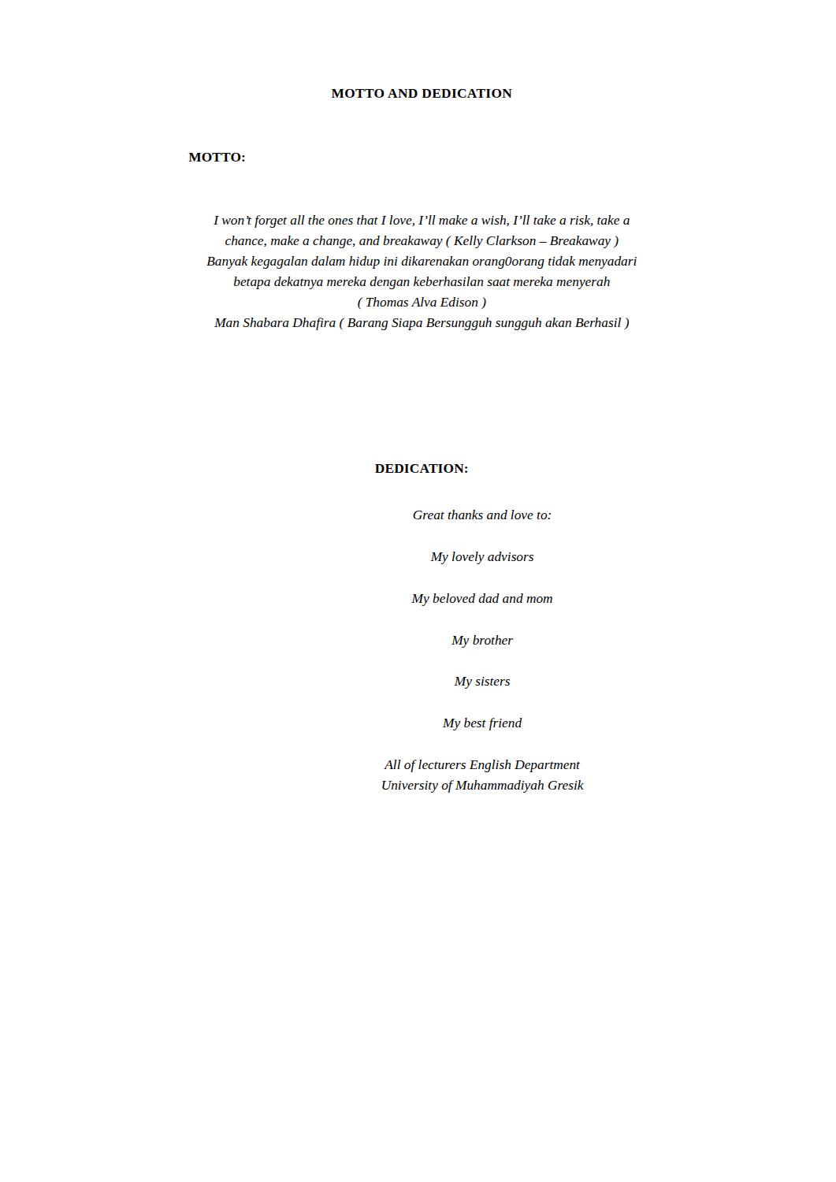MOTTO AND DEDICATION
MOTTO:
I won’t forget all the ones that I love, I’ll make a wish, I’ll take a risk, take a
chance, make a change, and breakaway ( Kelly Clarkson – Breakaway )
Banyak kegagalan dalam hidup ini dikarenakan orang0orang tidak menyadari
betapa dekatnya mereka dengan keberhasilan saat mereka menyerah
( Thomas Alva Edison )
Man Shabara Dhafira ( Barang Siapa Bersungguh sungguh akan Berhasil )
DEDICATION:
Great thanks and love to:
My lovely advisors
My beloved dad and mom
My brother
My sisters
My best friend
All of lecturers English Department
University of Muhammadiyah Gresik